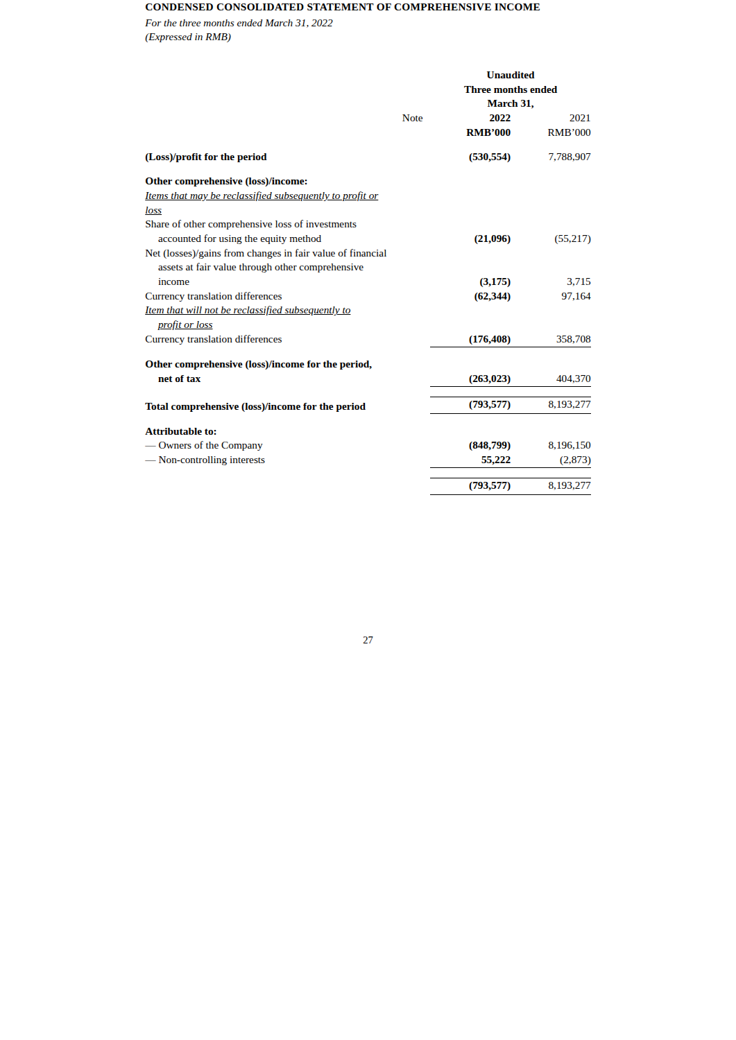CONDENSED CONSOLIDATED STATEMENT OF COMPREHENSIVE INCOME
For the three months ended March 31, 2022
(Expressed in RMB)
| | | Unaudited |
| | | Three months ended |
| | | March 31, |
| | Note | 2022 | 2021 |
| | | RMB’000 | RMB’000 |
| (Loss)/profit for the period | | (530,554) | 7,788,907 |
| Other comprehensive (loss)/income: | | | |
| Items that may be reclassified subsequently to profit or loss | | | |
| Share of other comprehensive loss of investments | | | |
| accounted for using the equity method | | (21,096) | (55,217) |
| Net (losses)/gains from changes in fair value of financial | | | |
| assets at fair value through other comprehensive income | | (3,175) | 3,715 |
| Currency translation differences | | (62,344) | 97,164 |
| Item that will not be reclassified subsequently to | | | |
| profit or loss | | | |
| Currency translation differences | | (176,408) | 358,708 |
| Other comprehensive (loss)/income for the period, | | | |
| net of tax | | (263,023) | 404,370 |
| Total comprehensive (loss)/income for the period | | (793,577) | 8,193,277 |
| Attributable to: | | | |
| — Owners of the Company | | (848,799) | 8,196,150 |
| — Non-controlling interests | | 55,222 | (2,873) |
| | | (793,577) | 8,193,277 |
27